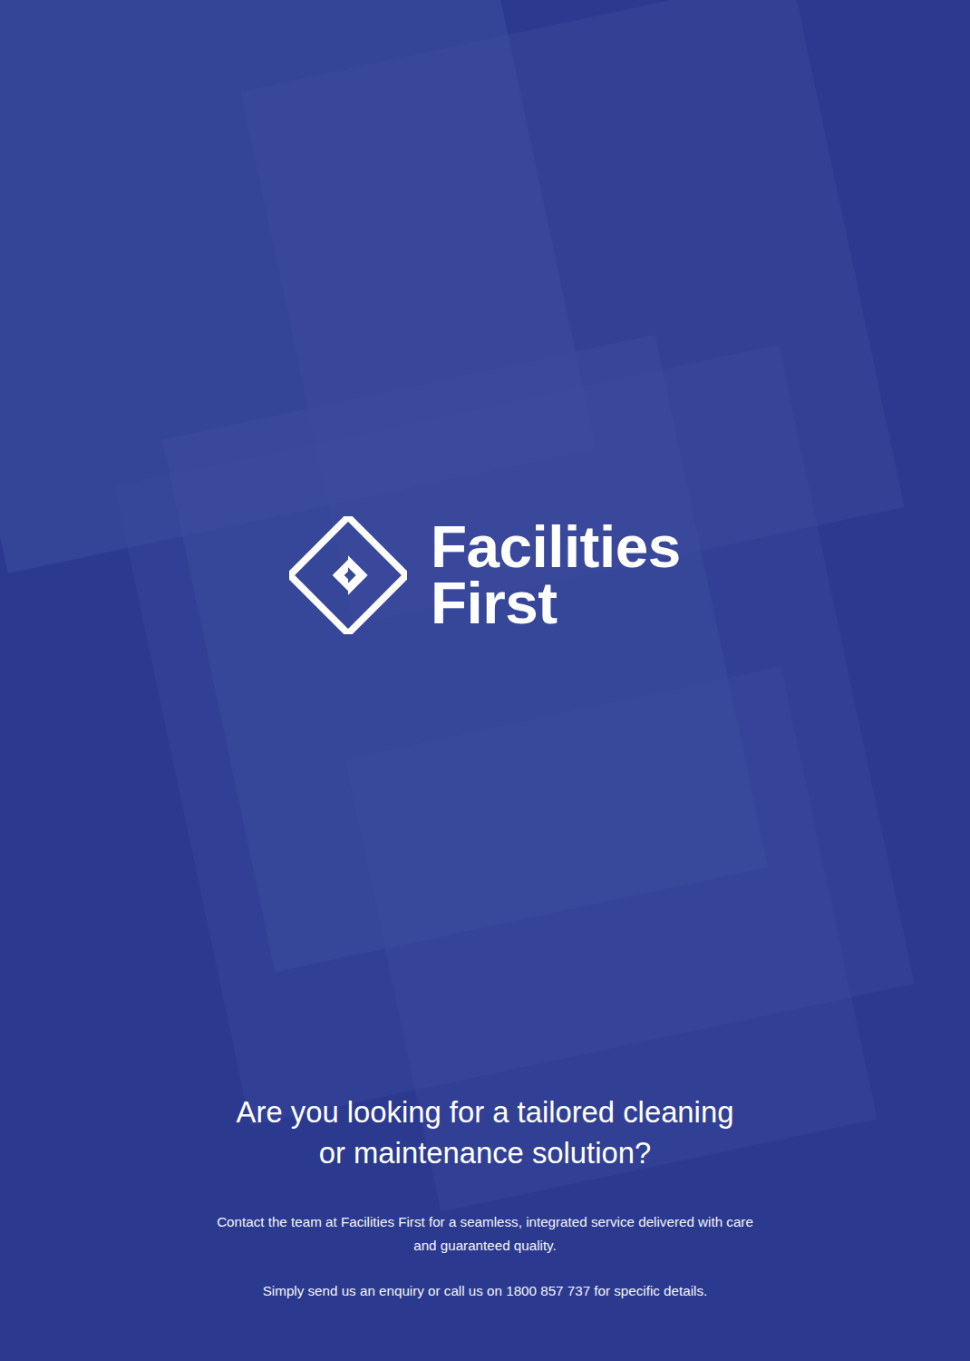Facilities First
Are you looking for a tailored cleaning
or maintenance solution?
Contact the team at Facilities First for a seamless, integrated service delivered with care and guaranteed quality.
Simply send us an enquiry or call us on 1800 857 737 for specific details.